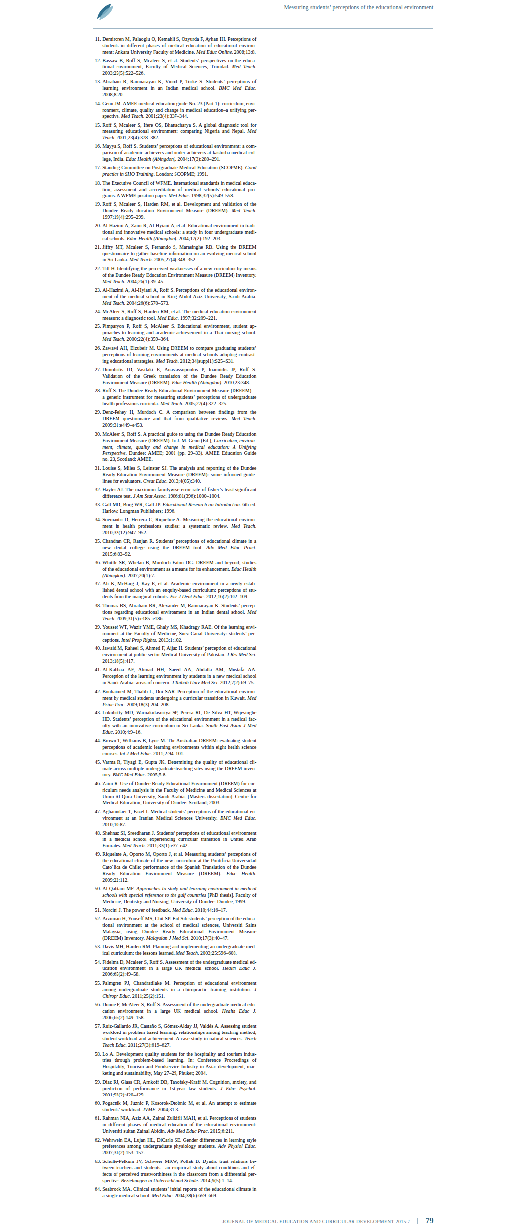Measuring students’ perceptions of the educational environment
Demiroren M, Palaoglu O, Kemahli S, Ozyurda F, Ayhan IH. Perceptions of students in different phases of medical education of educational environment: Ankara University Faculty of Medicine. Med Educ Online. 2008;13:8.
Bassaw B, Roff S, Mcaleer S, et al. Students’ perspectives on the educational environment, Faculty of Medical Sciences, Trinidad. Med Teach. 2003;25(5):522–526.
Abraham R, Ramnarayan K, Vinod P, Torke S. Students’ perceptions of learning environment in an Indian medical school. BMC Med Educ. 2008;8:20.
Genn JM. AMEE medical education guide No. 23 (Part 1): curriculum, environment, climate, quality and change in medical education–a unifying perspective. Med Teach. 2001;23(4):337–344.
Roff S, Mcaleer S, Ifere OS, Bhattacharya S. A global diagnostic tool for measuring educational environment: comparing Nigeria and Nepal. Med Teach. 2001;23(4):378–382.
Mayya S, Roff S. Students’ perceptions of educational environment: a comparison of academic achievers and under-achievers at kasturba medical college, India. Educ Health (Abingdon). 2004;17(3):280–291.
Standing Committee on Postgraduate Medical Education (SCOPME). Good practice in SHO Training. London: SCOPME; 1991.
The Executive Council of WFME. International standards in medical education, assessment and accreditation of medical schools’-educational programs. A WFME position paper. Med Educ. 1998;32(5):549–558.
Roff S, Mcaleer S, Harden RM, et al. Development and validation of the Dundee Ready ducation Environment Measure (DREEM). Med Teach. 1997;19(4):295–299.
Al-Hazimi A, Zaini R, Al-Hyiani A, et al. Educational environment in traditional and innovative medical schools: a study in four undergraduate medical schools. Educ Health (Abingdon). 2004;17(2):192–203.
Jiffry MT, Mcaleer S, Fernando S, Marasinghe RB. Using the DREEM questionnaire to gather baseline information on an evolving medical school in Sri Lanka. Med Teach. 2005;27(4):348–352.
Till H. Identifying the perceived weaknesses of a new curriculum by means of the Dundee Ready Education Environment Measure (DREEM) Inventory. Med Teach. 2004;26(1):39–45.
Al-Hazimi A, Al-Hyiani A, Roff S. Perceptions of the educational environment of the medical school in King Abdul Aziz University, Saudi Arabia. Med Teach. 2004;26(6):570–573.
McAleer S, Roff S, Harden RM, et al. The medical education environment measure: a diagnostic tool. Med Educ. 1997;32:209–221.
Pimparyon P, Roff S, McAleer S. Educational environment, student approaches to learning and academic achievement in a Thai nursing school. Med Teach. 2000;22(4):359–364.
Zawawi AH, Elzubeir M. Using DREEM to compare graduating students’ perceptions of learning environments at medical schools adopting contrasting educational strategies. Med Teach. 2012;34(suppl1):S25–S31.
Dimoliatis ID, Vasilaki E, Anastassopoulos P, Ioannidis JP, Roff S. Validation of the Greek translation of the Dundee Ready Education Environment Measure (DREEM). Educ Health (Abingdon). 2010;23:348.
Roff S. The Dundee Ready Educational Environment Measure (DREEM)—a generic instrument for measuring students’ perceptions of undergraduate health professions curricula. Med Teach. 2005;27(4):322–325.
Denz-Pehey H, Murdoch C. A comparison between findings from the DREEM questionnaire and that from qualitative reviews. Med Teach. 2009;31:e449–e453.
McAleer S, Roff S. A practical guide to using the Dundee Ready Education Environment Measure (DREEM). In J. M. Genn (Ed.), Curriculum, environment, climate, quality and change in medical education: A Unifying Perspective. Dundee: AMEE; 2001 (pp. 29–33). AMEE Education Guide no. 23, Scotland: AMEE.
Louise S, Miles S, Leinster SJ. The analysis and reporting of the Dundee Ready Education Environment Measure (DREEM): some informed guidelines for evaluators. Creat Educ. 2013;4(05):340.
Hayter AJ. The maximum familywise error rate of fisher’s least significant difference test. J Am Stat Assoc. 1986;81(396):1000–1004.
Gall MD, Borg WR, Gall JP. Educational Research an Introduction. 6th ed. Harlow: Longman Publishers; 1996.
Soemantri D, Herrera C, Riquelme A. Measuring the educational environment in health professions studies: a systematic review. Med Teach. 2010;32(12):947–952.
Chandran CR, Ranjan R. Students’ perceptions of educational climate in a new dental college using the DREEM tool. Adv Med Educ Pract. 2015;6:83–92.
Whittle SR, Whelan B, Murdoch-Eaton DG. DREEM and beyond; studies of the educational environment as a means for its enhancement. Educ Health (Abingdon). 2007;20(1):7.
Ali K, McHarg J, Kay E, et al. Academic environment in a newly established dental school with an enquiry-based curriculum: perceptions of students from the inaugural cohorts. Eur J Dent Educ. 2012;16(2):102–109.
Thomas BS, Abraham RR, Alexander M, Ramnarayan K. Students’ perceptions regarding educational environment in an Indian dental school. Med Teach. 2009;31(5):e185–e186.
Youssef WT, Wazir YME, Ghaly MS, Khadragy RAE. Of the learning environment at the Faculty of Medicine, Suez Canal University: students’ perceptions. Intel Prop Rights. 2013;1:102.
Jawaid M, Raheel S, Ahmed F, Aijaz H. Students’ perception of educational environment at public sector Medical University of Pakistan. J Res Med Sci. 2013;18(5):417.
Al-Kabbaa AF, Ahmad HH, Saeed AA, Abdalla AM, Mustafa AA. Perception of the learning environment by students in a new medical school in Saudi Arabia: areas of concern. J Taibah Univ Med Sci. 2012;7(2):69–75.
Bouhaimed M, Thalib L, Doi SAR. Perception of the educational environment by medical students undergoing a curricular transition in Kuwait. Med Princ Prac. 2009;18(3):204–208.
Lokuhetty MD, Warnakulasuriya SP, Perera RI, De Silva HT, Wijesinghe HD. Students’ perception of the educational environment in a medical faculty with an innovative curriculum in Sri Lanka. South East Asian J Med Educ. 2010;4:9–16.
Brown T, Williams B, Lync M. The Australian DREEM: evaluating student perceptions of academic learning environments within eight health science courses. Int J Med Educ. 2011;2:94–101.
Varma R, Tiyagi E, Gupta JK. Determining the quality of educational climate across multiple undergraduate teaching sites using the DREEM inventory. BMC Med Educ. 2005;5:8.
Zaini R. Use of Dundee Ready Educational Environment (DREEM) for curriculum needs analysis in the Faculty of Medicine and Medical Sciences at Umm Al-Qura University, Saudi Arabia. [Masters dissertation]. Centre for Medical Education, University of Dundee: Scotland; 2003.
Aghamolaei T, Fazel I. Medical students’ perceptions of the educational environment at an Iranian Medical Sciences University. BMC Med Educ. 2010;10:87.
Shehnaz SI, Sreedharan J. Students’ perceptions of educational environment in a medical school experiencing curricular transition in United Arab Emirates. Med Teach. 2011;33(1):e37–e42.
Riquelme A, Oporto M, Oporto J, et al. Measuring students’ perceptions of the educational climate of the new curriculum at the Pontificia Universidad Cato´lica de Chile: performance of the Spanish Translation of the Dundee Ready Education Environment Measure (DREEM). Educ Health. 2009;22:112.
Al-Qahtani MF. Approaches to study and learning environment in medical schools with special reference to the gulf countries [PhD thesis]. Faculty of Medicine, Dentistry and Nursing, University of Dundee: Dundee, 1999.
Norcini J. The power of feedback. Med Educ. 2010;44:16–17.
Arzuman H, Youseff MS, Chit SP. Bid Sib students’ perception of the educational environment at the school of medical sciences, Universiti Sains Malaysia, using Dundee Ready Educational Environment Measure (DREEM) Inventory. Malaysian J Med Sci. 2010;17(3):40–47.
Davis MH, Harden RM. Planning and implementing an undergraduate medical curriculum: the lessons learned. Med Teach. 2003;25:596–608.
Fidelma D, Mcaleer S, Roff S. Assessment of the undergraduate medical education environment in a large UK medical school. Health Educ J. 2006;65(2):49–58.
Palmgren PJ, Chandratilake M. Perception of educational environment among undergraduate students in a chiropractic training institution. J Chiropr Educ. 2011;25(2):151.
Dunne F, McAleer S, Roff S. Assessment of the undergraduate medical education environment in a large UK medical school. Health Educ J. 2006;65(2):149–158.
Ruiz-Gallardo JR, Castaño S, Gómez-Alday JJ, Valdés A. Assessing student workload in problem based learning: relationships among teaching method, student workload and achievement. A case study in natural sciences. Teach Teach Educ. 2011;27(3):619–627.
Lo A. Development quality students for the hospitality and tourism industries through problem-based learning. In: Conference Proceedings of Hospitality, Tourism and Foodservice Industry in Asia: development, marketing and sustainability, May 27–29, Phuket; 2004.
Diaz RJ, Glass CR, Arnkoff DB, Tanofsky-Kraff M. Cognition, anxiety, and prediction of performance in 1st-year law students. J Educ Psychol. 2001;93(2):420–429.
Pogacnik M, Juznic P, Kosorok-Drobnic M, et al. An attempt to estimate students’ workload. JVME. 2004;31:3.
Rahman NIA, Aziz AA, Zainal Zulkifli MAH, et al. Perceptions of students in different phases of medical education of the educational environment: Universiti sultan Zainal Abidin. Adv Med Educ Prac. 2015;6:211.
Wehrwein EA, Lujan HL, DiCarlo SE. Gender differences in learning style preferences among undergraduate physiology students. Adv Physiol Educ. 2007;31(2):153–157.
Schulte-Pelkum JV, Schweer MKW, Pollak B. Dyadic trust relations between teachers and students—an empirical study about conditions and effects of perceived trustworthiness in the classroom from a differential perspective. Beziehungen in Unterricht und Schule. 2014;9(5):1–14.
Seabrook MA. Clinical students’ initial reports of the educational climate in a single medical school. Med Educ. 2004;38(6):659–669.
Journal of Medical Education and Curricular Development 2015:2
79